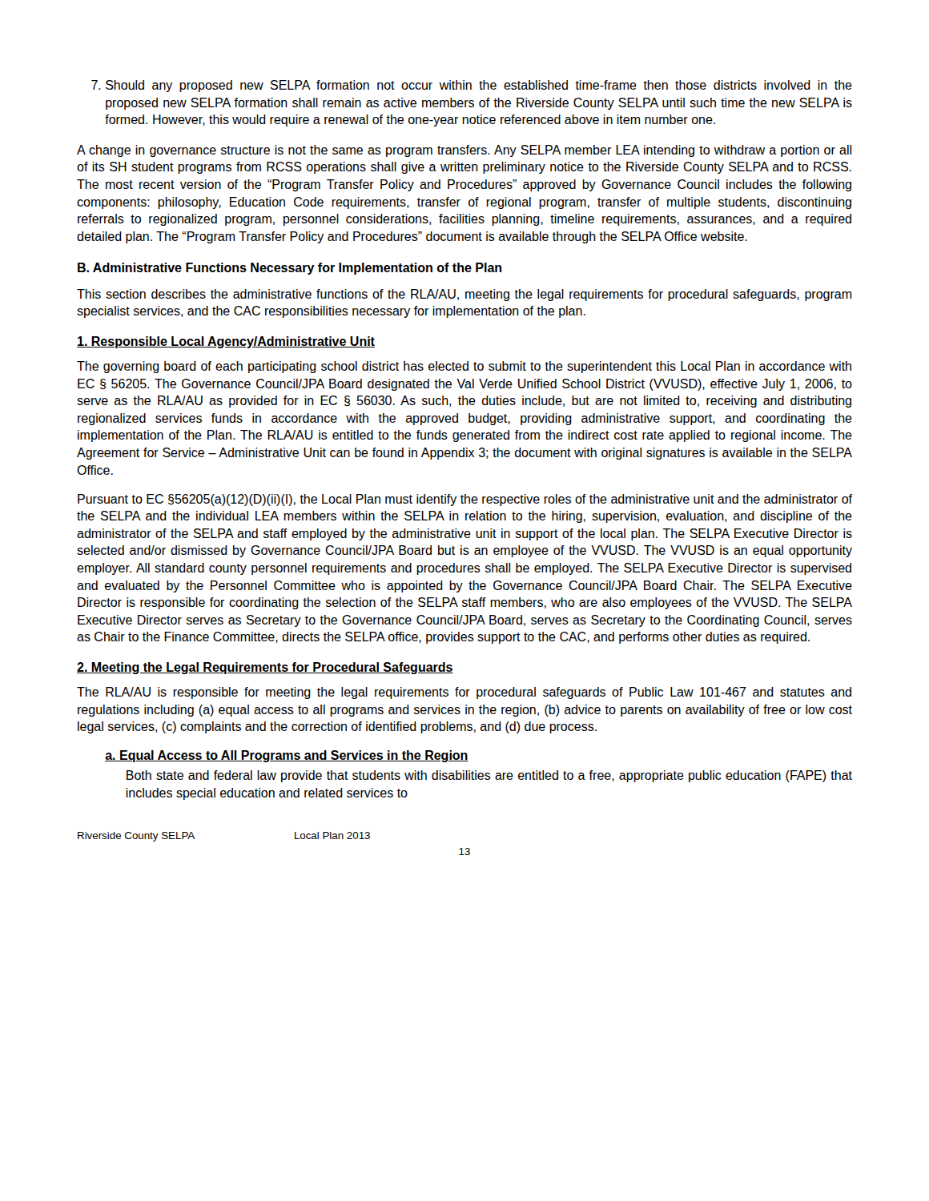Should any proposed new SELPA formation not occur within the established time-frame then those districts involved in the proposed new SELPA formation shall remain as active members of the Riverside County SELPA until such time the new SELPA is formed. However, this would require a renewal of the one-year notice referenced above in item number one.
A change in governance structure is not the same as program transfers. Any SELPA member LEA intending to withdraw a portion or all of its SH student programs from RCSS operations shall give a written preliminary notice to the Riverside County SELPA and to RCSS. The most recent version of the “Program Transfer Policy and Procedures” approved by Governance Council includes the following components: philosophy, Education Code requirements, transfer of regional program, transfer of multiple students, discontinuing referrals to regionalized program, personnel considerations, facilities planning, timeline requirements, assurances, and a required detailed plan. The “Program Transfer Policy and Procedures” document is available through the SELPA Office website.
B. Administrative Functions Necessary for Implementation of the Plan
This section describes the administrative functions of the RLA/AU, meeting the legal requirements for procedural safeguards, program specialist services, and the CAC responsibilities necessary for implementation of the plan.
1. Responsible Local Agency/Administrative Unit
The governing board of each participating school district has elected to submit to the superintendent this Local Plan in accordance with EC § 56205. The Governance Council/JPA Board designated the Val Verde Unified School District (VVUSD), effective July 1, 2006, to serve as the RLA/AU as provided for in EC § 56030. As such, the duties include, but are not limited to, receiving and distributing regionalized services funds in accordance with the approved budget, providing administrative support, and coordinating the implementation of the Plan. The RLA/AU is entitled to the funds generated from the indirect cost rate applied to regional income. The Agreement for Service – Administrative Unit can be found in Appendix 3; the document with original signatures is available in the SELPA Office.
Pursuant to EC §56205(a)(12)(D)(ii)(I), the Local Plan must identify the respective roles of the administrative unit and the administrator of the SELPA and the individual LEA members within the SELPA in relation to the hiring, supervision, evaluation, and discipline of the administrator of the SELPA and staff employed by the administrative unit in support of the local plan. The SELPA Executive Director is selected and/or dismissed by Governance Council/JPA Board but is an employee of the VVUSD. The VVUSD is an equal opportunity employer. All standard county personnel requirements and procedures shall be employed. The SELPA Executive Director is supervised and evaluated by the Personnel Committee who is appointed by the Governance Council/JPA Board Chair. The SELPA Executive Director is responsible for coordinating the selection of the SELPA staff members, who are also employees of the VVUSD. The SELPA Executive Director serves as Secretary to the Governance Council/JPA Board, serves as Secretary to the Coordinating Council, serves as Chair to the Finance Committee, directs the SELPA office, provides support to the CAC, and performs other duties as required.
2. Meeting the Legal Requirements for Procedural Safeguards
The RLA/AU is responsible for meeting the legal requirements for procedural safeguards of Public Law 101-467 and statutes and regulations including (a) equal access to all programs and services in the region, (b) advice to parents on availability of free or low cost legal services, (c) complaints and the correction of identified problems, and (d) due process.
a. Equal Access to All Programs and Services in the Region
Both state and federal law provide that students with disabilities are entitled to a free, appropriate public education (FAPE) that includes special education and related services to
Riverside County SELPA Local Plan 2013
13